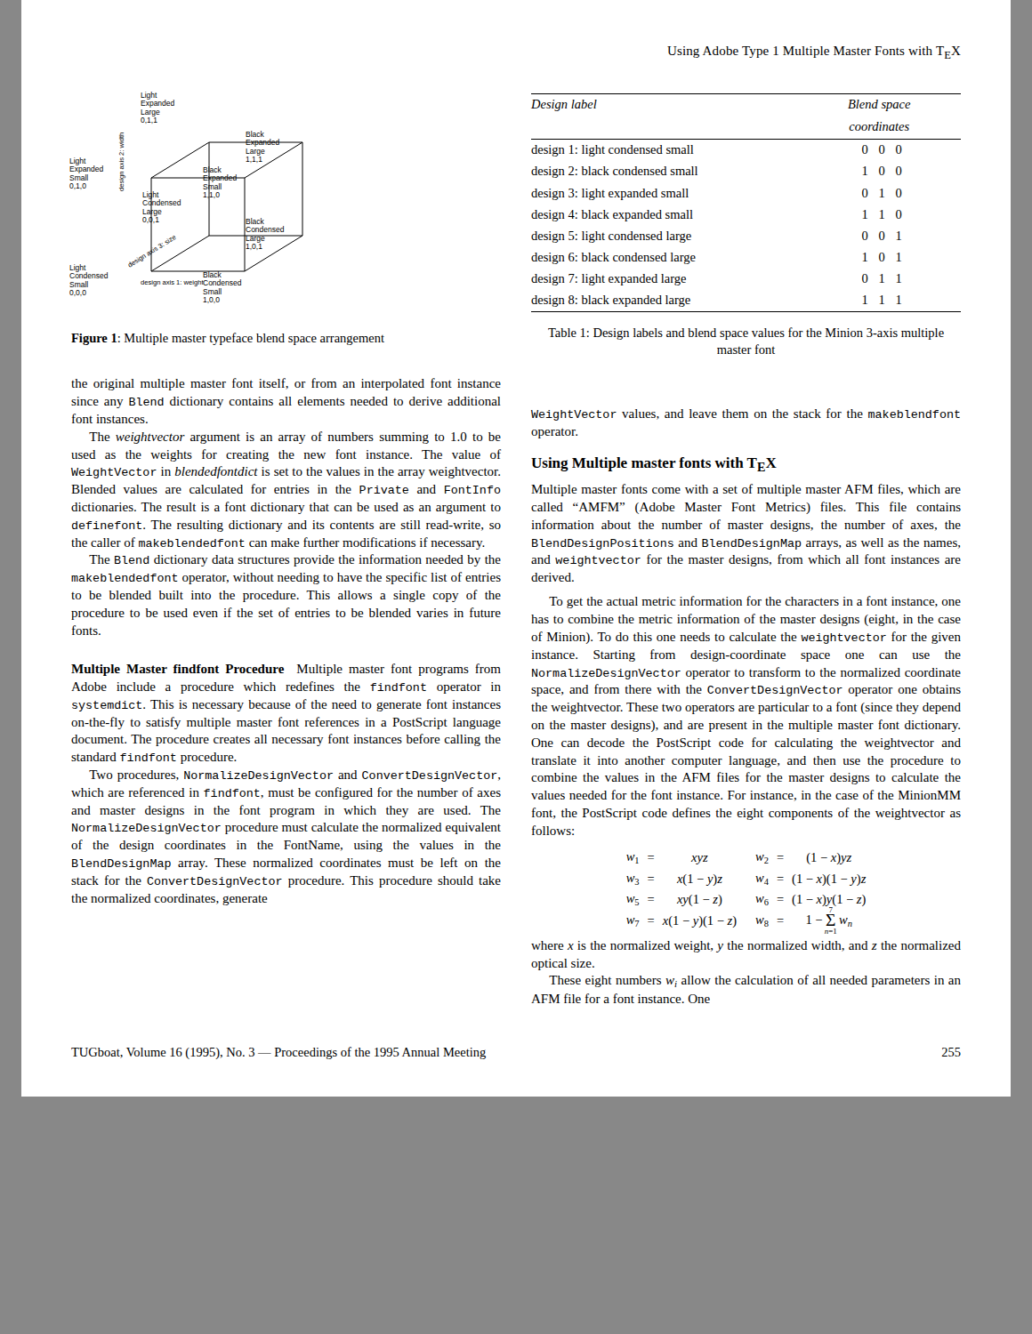Using Adobe Type 1 Multiple Master Fonts with TEX
Light
Expanded
Large
0,1,1
Black
Expanded
Large
1,1,1
Light
Expanded
Small
0,1,0
Black
Expanded
Small
1,1,0
Light
Condensed
Large
0,0,1
Black
Condensed
Large
1,0,1
Light
Condensed
Small
0,0,0
Black
Condensed
Small
1,0,0
design axis 2: width
design axis 3: size
design axis 1: weight
Figure 1: Multiple master typeface blend space arrangement
the original multiple master font itself, or from an interpolated font instance since any Blend dictionary contains all elements needed to derive additional font instances.
The weightvector argument is an array of numbers summing to 1.0 to be used as the weights for creating the new font instance. The value of WeightVector in blendedfontdict is set to the values in the array weightvector. Blended values are calculated for entries in the Private and FontInfo dictionaries. The result is a font dictionary that can be used as an argument to definefont. The resulting dictionary and its contents are still read-write, so the caller of makeblendedfont can make further modifications if necessary.
The Blend dictionary data structures provide the information needed by the makeblendedfont operator, without needing to have the specific list of entries to be blended built into the procedure. This allows a single copy of the procedure to be used even if the set of entries to be blended varies in future fonts.
Multiple Master findfont Procedure Multiple master font programs from Adobe include a procedure which redefines the findfont operator in systemdict. This is necessary because of the need to generate font instances on-the-fly to satisfy multiple master font references in a PostScript language document. The procedure creates all necessary font instances before calling the standard findfont procedure.
Two procedures, NormalizeDesignVector and ConvertDesignVector, which are referenced in findfont, must be configured for the number of axes and master designs in the font program in which they are used. The NormalizeDesignVector procedure must calculate the normalized equivalent of the design coordinates in the FontName, using the values in the BlendDesignMap array. These normalized coordinates must be left on the stack for the ConvertDesignVector procedure. This procedure should take the normalized coordinates, generate
| Design label | Blend space |
| --- | --- |
| | coordinates |
| design 1: light condensed small | 0 0 0 |
| design 2: black condensed small | 1 0 0 |
| design 3: light expanded small | 0 1 0 |
| design 4: black expanded small | 1 1 0 |
| design 5: light condensed large | 0 0 1 |
| design 6: black condensed large | 1 0 1 |
| design 7: light expanded large | 0 1 1 |
| design 8: black expanded large | 1 1 1 |
Table 1: Design labels and blend space values for the Minion 3-axis multiple master font
WeightVector values, and leave them on the stack for the makeblendfont operator.
Using Multiple master fonts with TEX
Multiple master fonts come with a set of multiple master AFM files, which are called “AMFM” (Adobe Master Font Metrics) files. This file contains information about the number of master designs, the number of axes, the BlendDesignPositions and BlendDesignMap arrays, as well as the names, and weightvector for the master designs, from which all font instances are derived.
To get the actual metric information for the characters in a font instance, one has to combine the metric information of the master designs (eight, in the case of Minion). To do this one needs to calculate the weightvector for the given instance. Starting from design-coordinate space one can use the NormalizeDesignVector operator to transform to the normalized coordinate space, and from there with the ConvertDesignVector operator one obtains the weightvector. These two operators are particular to a font (since they depend on the master designs), and are present in the multiple master font dictionary. One can decode the PostScript code for calculating the weightvector and translate it into another computer language, and then use the procedure to combine the values in the AFM files for the master designs to calculate the values needed for the font instance. For instance, in the case of the MinionMM font, the PostScript code defines the eight components of the weightvector as follows:
| w 1 | = | xyz | w 2 | = | (1 − x ) yz |
| w 3 | = | x (1 − y ) z | w 4 | = | (1 − x )(1 − y ) z |
| w 5 | = | xy (1 − z ) | w 6 | = | (1 − x ) y (1 − z ) |
| w 7 | = | x (1 − y )(1 − z ) | w 8 | = | 1 − 7 Σ n =1 w n |
where x is the normalized weight, y the normalized width, and z the normalized optical size.
These eight numbers wi allow the calculation of all needed parameters in an AFM file for a font instance. One
TUGboat, Volume 16 (1995), No. 3 — Proceedings of the 1995 Annual Meeting
255